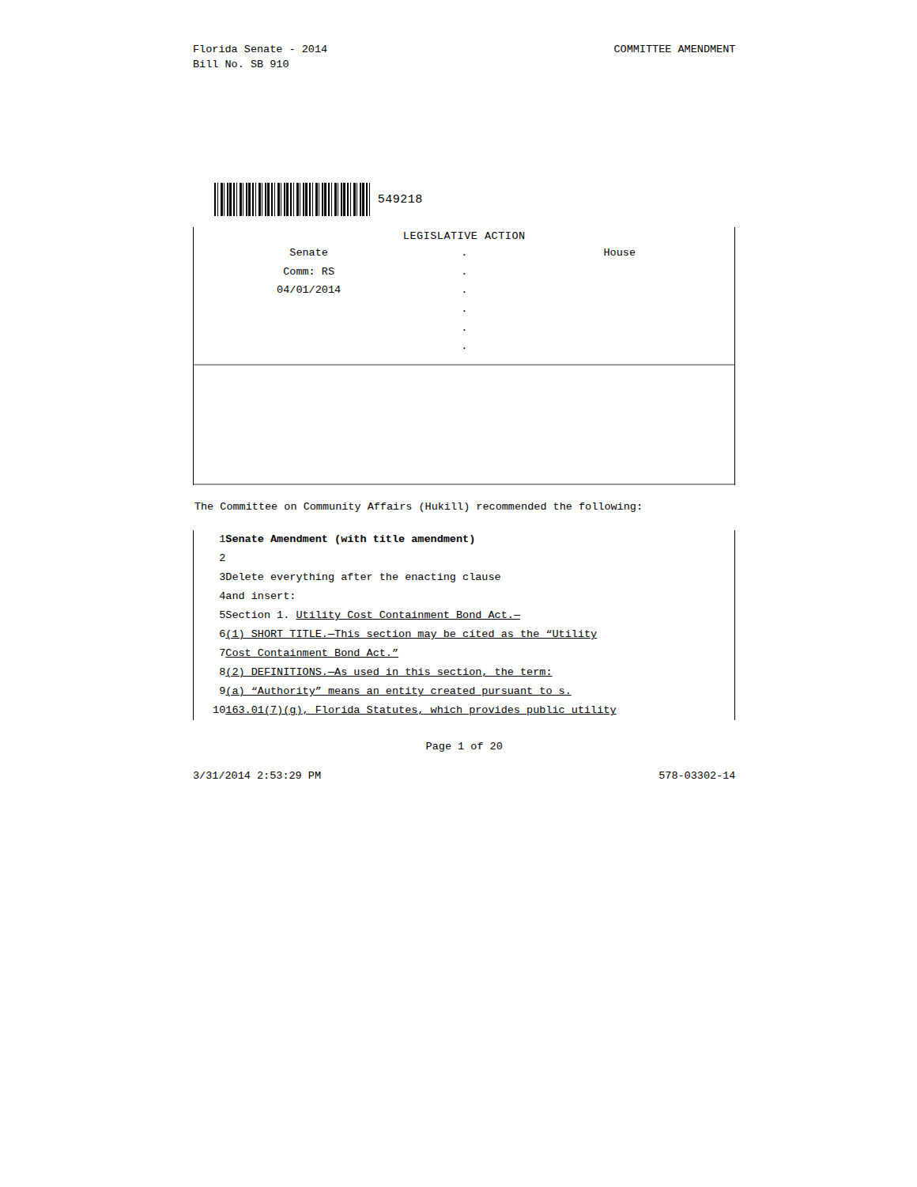Florida Senate - 2014 Bill No. SB 910
COMMITTEE AMENDMENT
549218
LEGISLATIVE ACTION
Senate Comm: RS 04/01/2014
.
.
.
.
.
.
House
The Committee on Community Affairs (Hukill) recommended the following:
| 1 | Senate Amendment (with title amendment) |
| 2 | |
| 3 | Delete everything after the enacting clause |
| 4 | and insert: |
| 5 | Section 1. Utility Cost Containment Bond Act.— |
| 6 | (1) SHORT TITLE.—This section may be cited as the “Utility |
| 7 | Cost Containment Bond Act.” |
| 8 | (2) DEFINITIONS.—As used in this section, the term: |
| 9 | (a) “Authority” means an entity created pursuant to s. |
| 10 | 163.01(7)(g), Florida Statutes, which provides public utility |
Page 1 of 20
3/31/2014 2:53:29 PM 578-03302-14